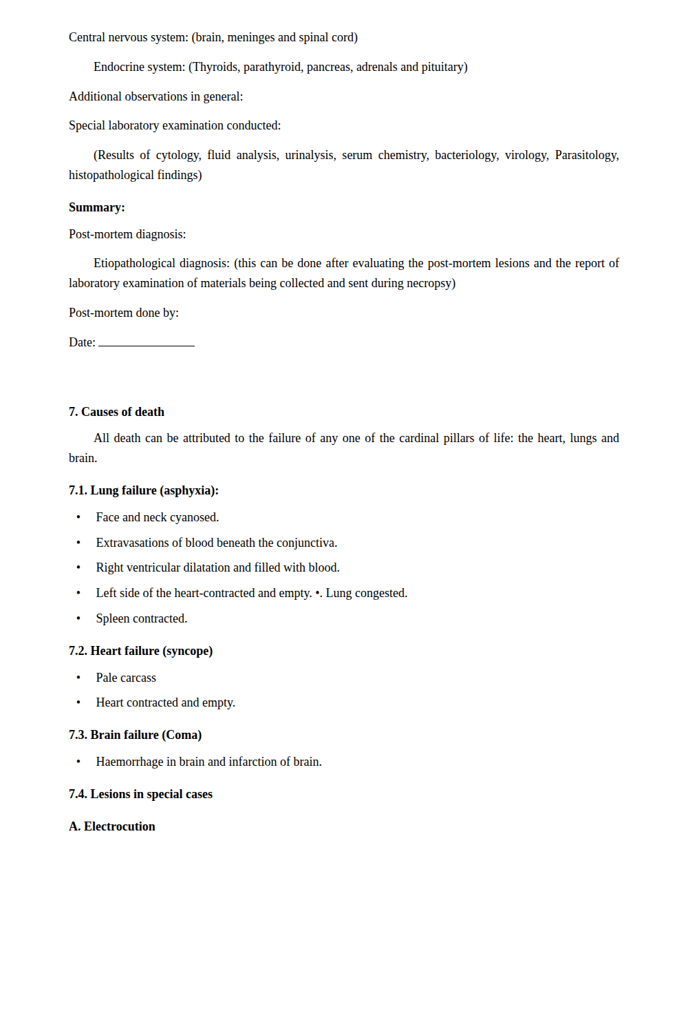Central nervous system: (brain, meninges and spinal cord)
Endocrine system: (Thyroids, parathyroid, pancreas, adrenals and pituitary)
Additional observations in general:
Special laboratory examination conducted:
(Results of cytology, fluid analysis, urinalysis, serum chemistry, bacteriology, virology, Parasitology, histopathological findings)
Summary:
Post-mortem diagnosis:
Etiopathological diagnosis: (this can be done after evaluating the post-mortem lesions and the report of laboratory examination of materials being collected and sent during necropsy)
Post-mortem done by:
Date:
7. Causes of death
All death can be attributed to the failure of any one of the cardinal pillars of life: the heart, lungs and brain.
7.1. Lung failure (asphyxia):
Face and neck cyanosed.
Extravasations of blood beneath the conjunctiva.
Right ventricular dilatation and filled with blood.
Left side of the heart-contracted and empty. •. Lung congested.
Spleen contracted.
7.2. Heart failure (syncope)
Pale carcass
Heart contracted and empty.
7.3. Brain failure (Coma)
Haemorrhage in brain and infarction of brain.
7.4. Lesions in special cases
A. Electrocution